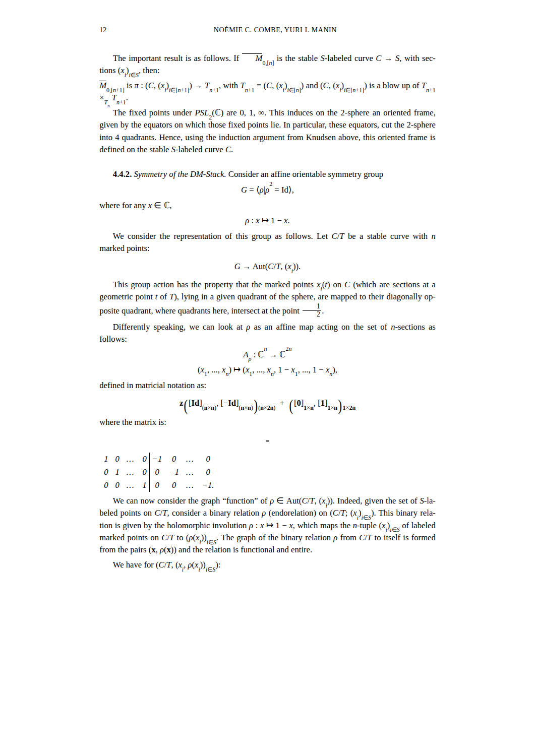12 NOÉMIE C. COMBE, YURI I. MANIN
The important result is as follows. If M0,[n] is the stable S-labeled curve C → S, with sections (xi)i∈S, then:
M0,[n+1] is π : (C, (xi)i∈[n+1]) → Tn+1, with Tn+1 = (C, (xi)i∈[n]) and (C, (xi)i∈[n+1]) is a blow up of Tn+1 ×Tn Tn+1.
The fixed points under PSL2(ℂ) are 0, 1, ∞. This induces on the 2-sphere an oriented frame, given by the equators on which those fixed points lie. In particular, these equators, cut the 2-sphere into 4 quadrants. Hence, using the induction argument from Knudsen above, this oriented frame is defined on the stable S-labeled curve C.
4.4.2. Symmetry of the DM-Stack. Consider an affine orientable symmetry group
G = ⟨ρ|ρ2 = Id⟩,
where for any x ∈ ℂ,
ρ : x ↦ 1 − x.
We consider the representation of this group as follows. Let C/T be a stable curve with n marked points:
G → Aut(C/T, (xi)).
This group action has the property that the marked points xi(t) on C (which are sections at a geometric point t of T), lying in a given quadrant of the sphere, are mapped to their diagonally opposite quadrant, where quadrants here, intersect at the point 12.
Differently speaking, we can look at ρ as an affine map acting on the set of n-sections as follows:
Aρ : ℂn → ℂ2n
(x1, ..., xn) ↦ (x1, ..., xn, 1 − x1, ..., 1 − xn),
defined in matricial notation as:
z([Id](n×n), [−Id](n×n))(n×2n) + ([0]1×n, [1]1×n)1×2n
where the matrix is:
| 1 | 0 | … | 0 | −1 | 0 | … | 0 |
| 0 | 1 | … | 0 | 0 | −1 | … | 0 |
| 0 | 0 | … | 1 | 0 | 0 | … | −1. |
We can now consider the graph “function” of ρ ∈ Aut(C/T, (xi)). Indeed, given the set of S-labeled points on C/T, consider a binary relation ρ (endorelation) on (C/T; (xi)i∈S). This binary relation is given by the holomorphic involution ρ : x ↦ 1 − x, which maps the n-tuple (xi)i∈S of labeled marked points on C/T to (ρ(xi))i∈S. The graph of the binary relation ρ from C/T to itself is formed from the pairs (x, ρ(x)) and the relation is functional and entire.
We have for (C/T, (xi, ρ(xi))i∈S):